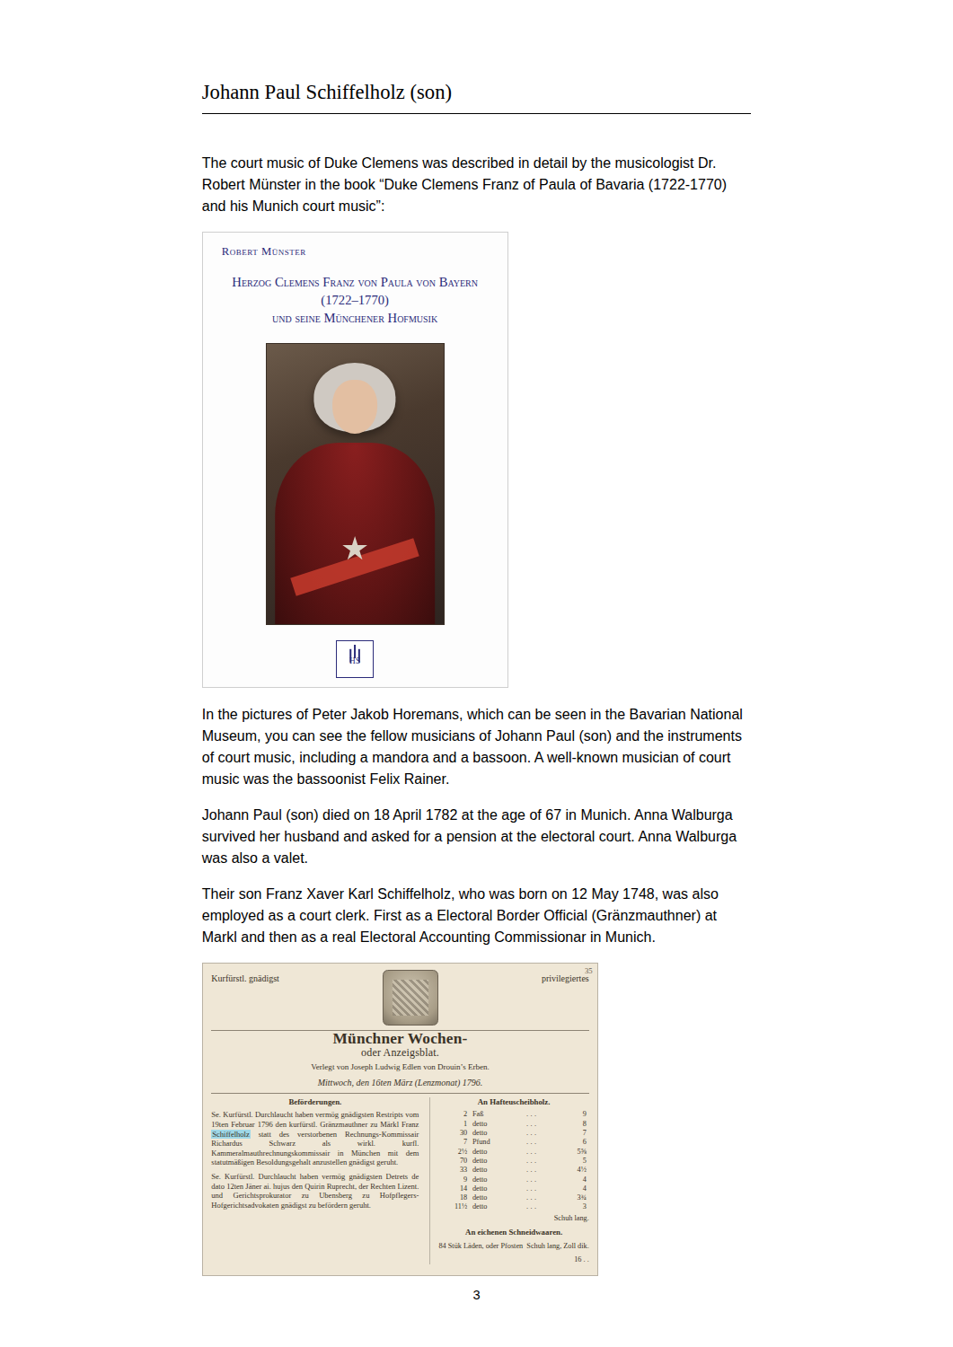Johann Paul Schiffelholz (son)
The court music of Duke Clemens was described in detail by the musicologist Dr. Robert Münster in the book “Duke Clemens Franz of Paula of Bavaria (1722-1770) and his Munich court music”:
Robert Münster
Herzog Clemens Franz von Paula von Bayern (1722–1770) und seine Münchener Hofmusik
In the pictures of Peter Jakob Horemans, which can be seen in the Bavarian National Museum, you can see the fellow musicians of Johann Paul (son) and the instruments of court music, including a mandora and a bassoon. A well-known musician of court music was the bassoonist Felix Rainer.
Johann Paul (son) died on 18 April 1782 at the age of 67 in Munich. Anna Walburga survived her husband and asked for a pension at the electoral court. Anna Walburga was also a valet.
Their son Franz Xaver Karl Schiffelholz, who was born on 12 May 1748, was also employed as a court clerk. First as a Electoral Border Official (Gränzmauthner) at Markl and then as a real Electoral Accounting Commissionar in Munich.
35
Kurfürstl. gnädigst
privilegiertes
Münchner Wochen- oder Anzeigsblat.
Verlegt von Joseph Ludwig Edlen von Drouin’s Erben.
Mittwoch, den 16ten März (Lenzmonat) 1796.
Beförderungen.
Se. Kurfürstl. Durchlaucht haben vermög gnädigsten Restripts vom 19ten Februar 1796 den kurfürstl. Gränzmauthner zu Märkl Franz Schiffelholz statt des verstorbenen Rechnungs-Kommissair Richardus Schwarz als wirkl. kurfl. Kammeralmauthrechnungskommissair in München mit dem statutmäßigen Besoldungsgehalt anzustellen gnädigst geruht.
Se. Kurfürstl. Durchlaucht haben vermög gnädigsten Detrets de dato 12ten Jäner ai. hujus den Quirin Ruprecht, der Rechten Lizent. und Gerichtsprokurator zu Ubensberg zu Hofpflegers-Hofgerichtsadvokaten gnädigst zu befördern geruht.
An Hafteuscheibholz.
| 2 | Faß | . . . | 9 |
| 1 | detto | . . . | 8 |
| 30 | detto | . . . | 7 |
| 7 | Pfund | . . . | 6 |
| 2½ | detto | . . . | 5⅝ |
| 70 | detto | . . . | 5 |
| 33 | detto | . . . | 4½ |
| 9 | detto | . . . | 4 |
| 14 | detto | . . . | 4 |
| 18 | detto | . . . | 3¾ |
| 11½ | detto | . . . | 3 |
Schuh lang.
An eichenen Schneidwaaren.
84 Stük Läden, oder Pfosten Schuh lang, Zoll dik.
16 . .
3